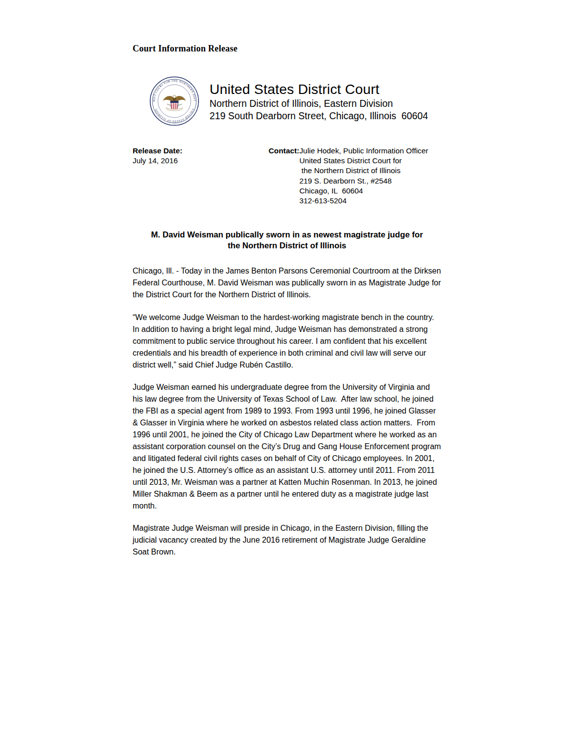Court Information Release
DISTRICT COURT FOR THE NORTHERN DISTRICT UNITED STATES OF ILLINOIS
United States District Court
Northern District of Illinois, Eastern Division
219 South Dearborn Street, Chicago, Illinois 60604
| Release Date: July 14, 2016 | Contact: | Julie Hodek, Public Information Officer United States District Court for the Northern District of Illinois 219 S. Dearborn St., #2548 Chicago, IL 60604 312-613-5204 |
M. David Weisman publically sworn in as newest magistrate judge for the Northern District of Illinois
Chicago, Ill. - Today in the James Benton Parsons Ceremonial Courtroom at the Dirksen Federal Courthouse, M. David Weisman was publically sworn in as Magistrate Judge for the District Court for the Northern District of Illinois.
“We welcome Judge Weisman to the hardest-working magistrate bench in the country. In addition to having a bright legal mind, Judge Weisman has demonstrated a strong commitment to public service throughout his career. I am confident that his excellent credentials and his breadth of experience in both criminal and civil law will serve our district well,” said Chief Judge Rubén Castillo.
Judge Weisman earned his undergraduate degree from the University of Virginia and his law degree from the University of Texas School of Law. After law school, he joined the FBI as a special agent from 1989 to 1993. From 1993 until 1996, he joined Glasser & Glasser in Virginia where he worked on asbestos related class action matters. From 1996 until 2001, he joined the City of Chicago Law Department where he worked as an assistant corporation counsel on the City’s Drug and Gang House Enforcement program and litigated federal civil rights cases on behalf of City of Chicago employees. In 2001, he joined the U.S. Attorney’s office as an assistant U.S. attorney until 2011. From 2011 until 2013, Mr. Weisman was a partner at Katten Muchin Rosenman. In 2013, he joined Miller Shakman & Beem as a partner until he entered duty as a magistrate judge last month.
Magistrate Judge Weisman will preside in Chicago, in the Eastern Division, filling the judicial vacancy created by the June 2016 retirement of Magistrate Judge Geraldine Soat Brown.